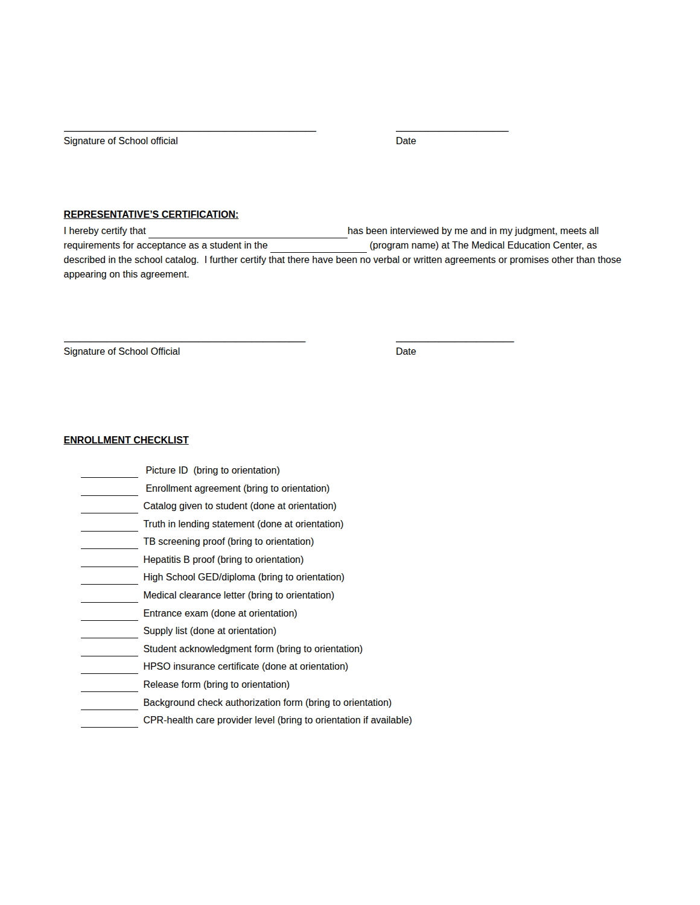_______________________________________________
_____________________
Signature of School official
Date
REPRESENTATIVE’S CERTIFICATION:
I hereby certify that has been interviewed by me and in my judgment, meets all requirements for acceptance as a student in the (program name) at The Medical Education Center, as described in the school catalog. I further certify that there have been no verbal or written agreements or promises other than those appearing on this agreement.
_____________________________________________
______________________
Signature of School Official
Date
ENROLLMENT CHECKLIST
Picture ID (bring to orientation)
Enrollment agreement (bring to orientation)
Catalog given to student (done at orientation)
Truth in lending statement (done at orientation)
TB screening proof (bring to orientation)
Hepatitis B proof (bring to orientation)
High School GED/diploma (bring to orientation)
Medical clearance letter (bring to orientation)
Entrance exam (done at orientation)
Supply list (done at orientation)
Student acknowledgment form (bring to orientation)
HPSO insurance certificate (done at orientation)
Release form (bring to orientation)
Background check authorization form (bring to orientation)
CPR-health care provider level (bring to orientation if available)